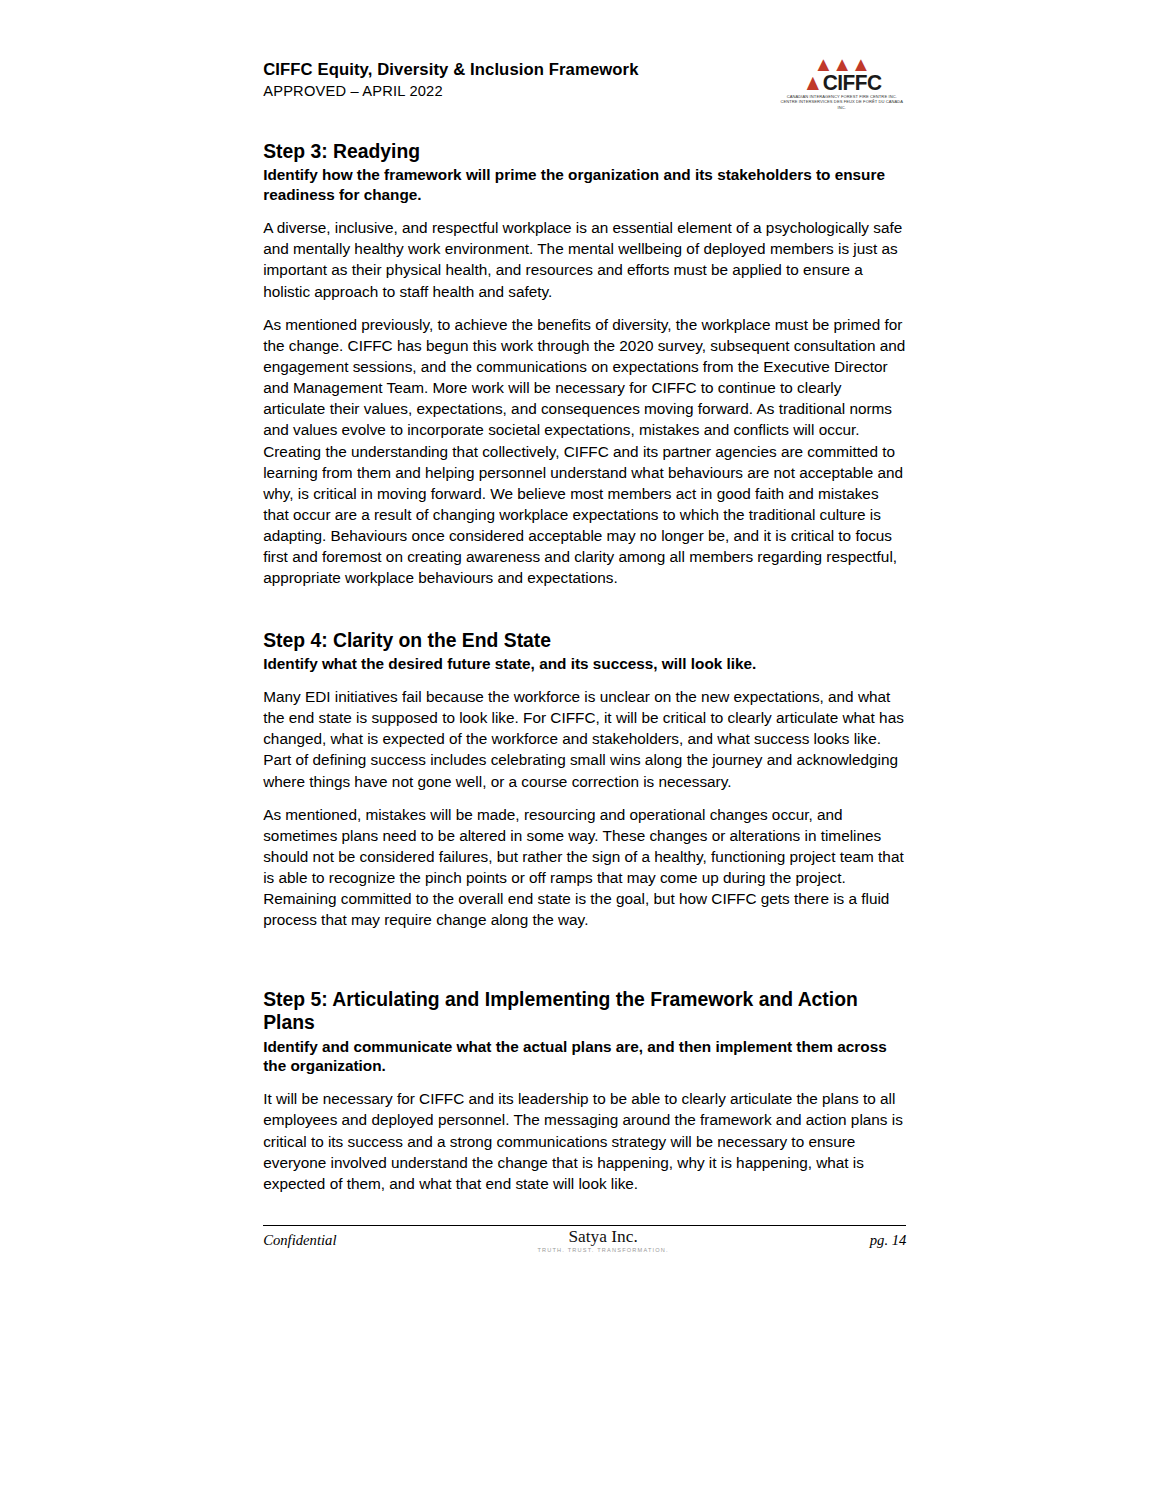CIFFC Equity, Diversity & Inclusion Framework
APPROVED – APRIL 2022
▲▲▲ ▲CIFFC
CANADIAN INTERAGENCY FOREST FIRE CENTRE INC.
CENTRE INTERSERVICES DES FEUX DE FORÊT DU CANADA INC.
Step 3: Readying
Identify how the framework will prime the organization and its stakeholders to ensure readiness for change.
A diverse, inclusive, and respectful workplace is an essential element of a psychologically safe and mentally healthy work environment. The mental wellbeing of deployed members is just as important as their physical health, and resources and efforts must be applied to ensure a holistic approach to staff health and safety.
As mentioned previously, to achieve the benefits of diversity, the workplace must be primed for the change. CIFFC has begun this work through the 2020 survey, subsequent consultation and engagement sessions, and the communications on expectations from the Executive Director and Management Team. More work will be necessary for CIFFC to continue to clearly articulate their values, expectations, and consequences moving forward. As traditional norms and values evolve to incorporate societal expectations, mistakes and conflicts will occur. Creating the understanding that collectively, CIFFC and its partner agencies are committed to learning from them and helping personnel understand what behaviours are not acceptable and why, is critical in moving forward. We believe most members act in good faith and mistakes that occur are a result of changing workplace expectations to which the traditional culture is adapting. Behaviours once considered acceptable may no longer be, and it is critical to focus first and foremost on creating awareness and clarity among all members regarding respectful, appropriate workplace behaviours and expectations.
Step 4: Clarity on the End State
Identify what the desired future state, and its success, will look like.
Many EDI initiatives fail because the workforce is unclear on the new expectations, and what the end state is supposed to look like. For CIFFC, it will be critical to clearly articulate what has changed, what is expected of the workforce and stakeholders, and what success looks like. Part of defining success includes celebrating small wins along the journey and acknowledging where things have not gone well, or a course correction is necessary.
As mentioned, mistakes will be made, resourcing and operational changes occur, and sometimes plans need to be altered in some way. These changes or alterations in timelines should not be considered failures, but rather the sign of a healthy, functioning project team that is able to recognize the pinch points or off ramps that may come up during the project. Remaining committed to the overall end state is the goal, but how CIFFC gets there is a fluid process that may require change along the way.
Step 5: Articulating and Implementing the Framework and Action Plans
Identify and communicate what the actual plans are, and then implement them across the organization.
It will be necessary for CIFFC and its leadership to be able to clearly articulate the plans to all employees and deployed personnel. The messaging around the framework and action plans is critical to its success and a strong communications strategy will be necessary to ensure everyone involved understand the change that is happening, why it is happening, what is expected of them, and what that end state will look like.
Confidential
Satya Inc.
TRUTH. TRUST. TRANSFORMATION.
pg. 14